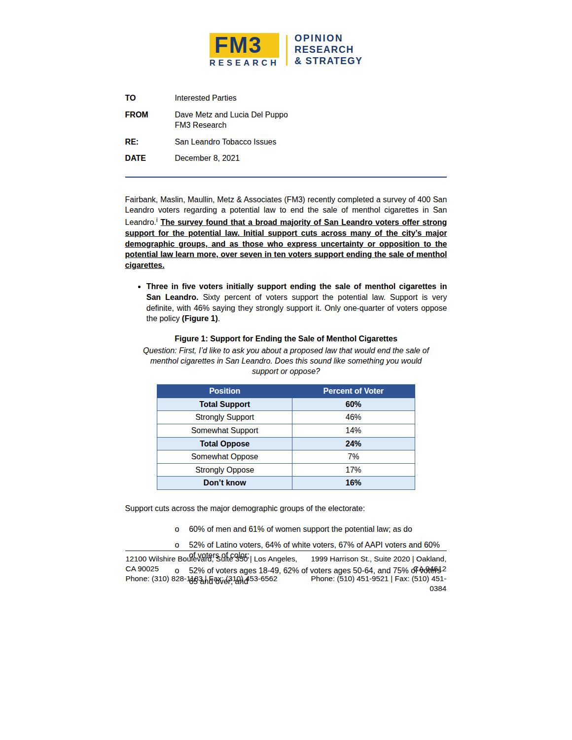| FM3 RESEARCH | | Opinion Research & Strategy |
| TO | Interested Parties |
| FROM | Dave Metz and Lucia Del Puppo FM3 Research |
| RE: | San Leandro Tobacco Issues |
| DATE | December 8, 2021 |
Fairbank, Maslin, Maullin, Metz & Associates (FM3) recently completed a survey of 400 San Leandro voters regarding a potential law to end the sale of menthol cigarettes in San Leandro.i The survey found that a broad majority of San Leandro voters offer strong support for the potential law. Initial support cuts across many of the city’s major demographic groups, and as those who express uncertainty or opposition to the potential law learn more, over seven in ten voters support ending the sale of menthol cigarettes.
Three in five voters initially support ending the sale of menthol cigarettes in San Leandro. Sixty percent of voters support the potential law. Support is very definite, with 46% saying they strongly support it. Only one-quarter of voters oppose the policy (Figure 1).
Figure 1: Support for Ending the Sale of Menthol Cigarettes
Question: First, I’d like to ask you about a proposed law that would end the sale of menthol cigarettes in San Leandro. Does this sound like something you would support or oppose?
| Position | Percent of Voter |
| --- | --- |
| Total Support | 60% |
| Strongly Support | 46% |
| Somewhat Support | 14% |
| Total Oppose | 24% |
| Somewhat Oppose | 7% |
| Strongly Oppose | 17% |
| Don’t know | 16% |
Support cuts across the major demographic groups of the electorate:
60% of men and 61% of women support the potential law; as do
52% of Latino voters, 64% of white voters, 67% of AAPI voters and 60% of voters of color;
52% of voters ages 18-49, 62% of voters ages 50-64, and 75% of voters 65 and over; and
| 12100 Wilshire Boulevard, Suite 350 / Los Angeles, CA 90025 Phone: (310) 828-1183 / Fax: (310) 453-6562 | 1999 Harrison St., Suite 2020 / Oakland, CA 94612 Phone: (510) 451-9521 / Fax: (510) 451-0384 |